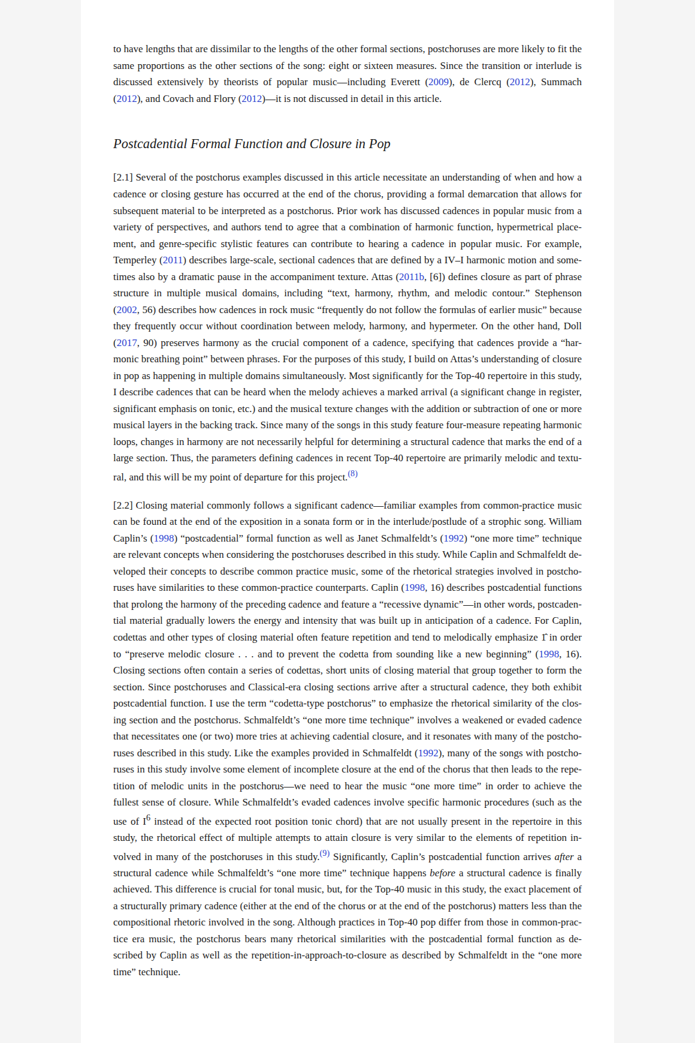to have lengths that are dissimilar to the lengths of the other formal sections, postchoruses are more likely to fit the same proportions as the other sections of the song: eight or sixteen measures. Since the transition or interlude is discussed extensively by theorists of popular music—including Everett (2009), de Clercq (2012), Summach (2012), and Covach and Flory (2012)—it is not discussed in detail in this article.
Postcadential Formal Function and Closure in Pop
[2.1] Several of the postchorus examples discussed in this article necessitate an understanding of when and how a cadence or closing gesture has occurred at the end of the chorus, providing a formal demarcation that allows for subsequent material to be interpreted as a postchorus. Prior work has discussed cadences in popular music from a variety of perspectives, and authors tend to agree that a combination of harmonic function, hypermetrical placement, and genre-specific stylistic features can contribute to hearing a cadence in popular music. For example, Temperley (2011) describes large-scale, sectional cadences that are defined by a IV–I harmonic motion and sometimes also by a dramatic pause in the accompaniment texture. Attas (2011b, [6]) defines closure as part of phrase structure in multiple musical domains, including “text, harmony, rhythm, and melodic contour.” Stephenson (2002, 56) describes how cadences in rock music “frequently do not follow the formulas of earlier music” because they frequently occur without coordination between melody, harmony, and hypermeter. On the other hand, Doll (2017, 90) preserves harmony as the crucial component of a cadence, specifying that cadences provide a “harmonic breathing point” between phrases. For the purposes of this study, I build on Attas’s understanding of closure in pop as happening in multiple domains simultaneously. Most significantly for the Top-40 repertoire in this study, I describe cadences that can be heard when the melody achieves a marked arrival (a significant change in register, significant emphasis on tonic, etc.) and the musical texture changes with the addition or subtraction of one or more musical layers in the backing track. Since many of the songs in this study feature four-measure repeating harmonic loops, changes in harmony are not necessarily helpful for determining a structural cadence that marks the end of a large section. Thus, the parameters defining cadences in recent Top-40 repertoire are primarily melodic and textural, and this will be my point of departure for this project.(8)
[2.2] Closing material commonly follows a significant cadence—familiar examples from common-practice music can be found at the end of the exposition in a sonata form or in the interlude/postlude of a strophic song. William Caplin’s (1998) “postcadential” formal function as well as Janet Schmalfeldt’s (1992) “one more time” technique are relevant concepts when considering the postchoruses described in this study. While Caplin and Schmalfeldt developed their concepts to describe common practice music, some of the rhetorical strategies involved in postchoruses have similarities to these common-practice counterparts. Caplin (1998, 16) describes postcadential functions that prolong the harmony of the preceding cadence and feature a “recessive dynamic”—in other words, postcadential material gradually lowers the energy and intensity that was built up in anticipation of a cadence. For Caplin, codettas and other types of closing material often feature repetition and tend to melodically emphasize 1̂ in order to “preserve melodic closure . . . and to prevent the codetta from sounding like a new beginning” (1998, 16). Closing sections often contain a series of codettas, short units of closing material that group together to form the section. Since postchoruses and Classical-era closing sections arrive after a structural cadence, they both exhibit postcadential function. I use the term “codetta-type postchorus” to emphasize the rhetorical similarity of the closing section and the postchorus. Schmalfeldt’s “one more time technique” involves a weakened or evaded cadence that necessitates one (or two) more tries at achieving cadential closure, and it resonates with many of the postchoruses described in this study. Like the examples provided in Schmalfeldt (1992), many of the songs with postchoruses in this study involve some element of incomplete closure at the end of the chorus that then leads to the repetition of melodic units in the postchorus—we need to hear the music “one more time” in order to achieve the fullest sense of closure. While Schmalfeldt’s evaded cadences involve specific harmonic procedures (such as the use of I6 instead of the expected root position tonic chord) that are not usually present in the repertoire in this study, the rhetorical effect of multiple attempts to attain closure is very similar to the elements of repetition involved in many of the postchoruses in this study.(9) Significantly, Caplin’s postcadential function arrives after a structural cadence while Schmalfeldt’s “one more time” technique happens before a structural cadence is finally achieved. This difference is crucial for tonal music, but, for the Top-40 music in this study, the exact placement of a structurally primary cadence (either at the end of the chorus or at the end of the postchorus) matters less than the compositional rhetoric involved in the song. Although practices in Top-40 pop differ from those in common-practice era music, the postchorus bears many rhetorical similarities with the postcadential formal function as described by Caplin as well as the repetition-in-approach-to-closure as described by Schmalfeldt in the “one more time” technique.